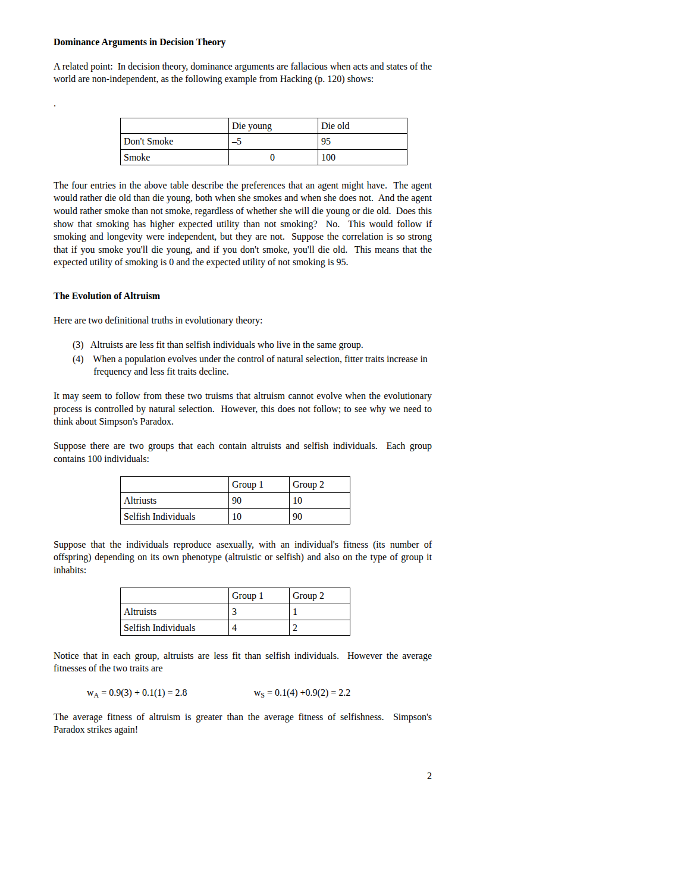Dominance Arguments in Decision Theory
A related point: In decision theory, dominance arguments are fallacious when acts and states of the world are non-independent, as the following example from Hacking (p. 120) shows:
.
| | Die young | Die old |
| Don't Smoke | ‒5 | 95 |
| Smoke | 0 | 100 |
The four entries in the above table describe the preferences that an agent might have. The agent would rather die old than die young, both when she smokes and when she does not. And the agent would rather smoke than not smoke, regardless of whether she will die young or die old. Does this show that smoking has higher expected utility than not smoking? No. This would follow if smoking and longevity were independent, but they are not. Suppose the correlation is so strong that if you smoke you'll die young, and if you don't smoke, you'll die old. This means that the expected utility of smoking is 0 and the expected utility of not smoking is 95.
The Evolution of Altruism
Here are two definitional truths in evolutionary theory:
(3) Altruists are less fit than selfish individuals who live in the same group.
(4) When a population evolves under the control of natural selection, fitter traits increase in frequency and less fit traits decline.
It may seem to follow from these two truisms that altruism cannot evolve when the evolutionary process is controlled by natural selection. However, this does not follow; to see why we need to think about Simpson's Paradox.
Suppose there are two groups that each contain altruists and selfish individuals. Each group contains 100 individuals:
| | Group 1 | Group 2 |
| Altriusts | 90 | 10 |
| Selfish Individuals | 10 | 90 |
Suppose that the individuals reproduce asexually, with an individual's fitness (its number of offspring) depending on its own phenotype (altruistic or selfish) and also on the type of group it inhabits:
| | Group 1 | Group 2 |
| Altruists | 3 | 1 |
| Selfish Individuals | 4 | 2 |
Notice that in each group, altruists are less fit than selfish individuals. However the average fitnesses of the two traits are
wA = 0.9(3) + 0.1(1) = 2.8 wS = 0.1(4) +0.9(2) = 2.2
The average fitness of altruism is greater than the average fitness of selfishness. Simpson's Paradox strikes again!
2